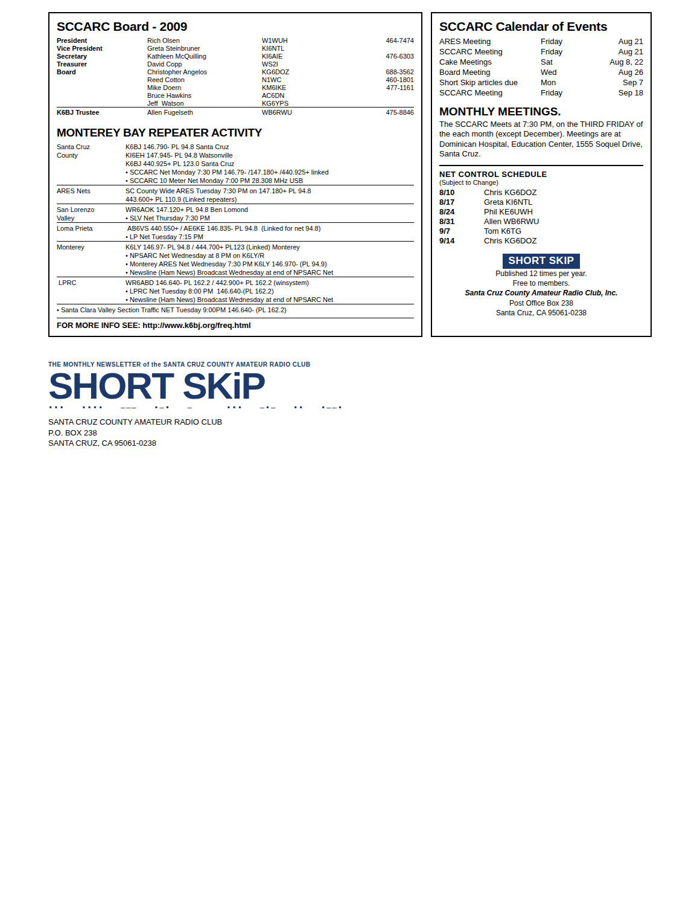SCCARC Board - 2009
| President | Rich Olsen | W1WUH | 464-7474 |
| Vice President | Greta Steinbruner | KI6NTL | |
| Secretary | Kathleen McQuilling | KI6AIE | 476-6303 |
| Treasurer | David Copp | WS2I | |
| Board | Christopher Angelos | KG6DOZ | 688-3562 |
| | Reed Cotton | N1WC | 460-1801 |
| | Mike Doern | KM6IKE | 477-1161 |
| | Bruce Hawkins | AC6DN | |
| | Jeff Watson | KG6YPS | |
| K6BJ Trustee | Allen Fugelseth | WB6RWU | 475-8846 |
MONTEREY BAY REPEATER ACTIVITY
| Santa Cruz | K6BJ 146.790- PL 94.8 Santa Cruz |
| County | KI6EH 147.945- PL 94.8 Watsonville |
| | K6BJ 440.925+ PL 123.0 Santa Cruz |
| | • SCCARC Net Monday 7:30 PM 146.79- /147.180+ /440.925+ linked |
| | • SCCARC 10 Meter Net Monday 7:00 PM 28.308 MHz USB |
| ARES Nets | SC County Wide ARES Tuesday 7:30 PM on 147.180+ PL 94.8 |
| | 443.600+ PL 110.9 (Linked repeaters) |
| San Lorenzo | WR6AOK 147.120+ PL 94.8 Ben Lomond |
| Valley | • SLV Net Thursday 7:30 PM |
| Loma Prieta | AB6VS 440.550+ / AE6KE 146.835- PL 94.8 (Linked for net 94.8) |
| | • LP Net Tuesday 7:15 PM |
| Monterey | K6LY 146.97- PL 94.8 / 444.700+ PL123 (Linked) Monterey |
| | • NPSARC Net Wednesday at 8 PM on K6LY/R |
| | • Monterey ARES Net Wednesday 7:30 PM K6LY 146.970- (PL 94.9) |
| | • Newsline (Ham News) Broadcast Wednesday at end of NPSARC Net |
| LPRC | WR6ABD 146.640- PL 162.2 / 442.900+ PL 162.2 (winsystem) |
| | • LPRC Net Tuesday 8:00 PM 146.640-(PL 162.2) |
| | • Newsline (Ham News) Broadcast Wednesday at end of NPSARC Net |
| • Santa Clara Valley Section Traffic NET Tuesday 9:00PM 146.640- (PL 162.2) |
FOR MORE INFO SEE: http://www.k6bj.org/freq.html
SCCARC Calendar of Events
| ARES Meeting | Friday | Aug 21 |
| SCCARC Meeting | Friday | Aug 21 |
| Cake Meetings | Sat | Aug 8, 22 |
| Board Meeting | Wed | Aug 26 |
| Short Skip articles due | Mon | Sep 7 |
| SCCARC Meeting | Friday | Sep 18 |
MONTHLY MEETINGS.
The SCCARC Meets at 7:30 PM, on the THIRD FRIDAY of the each month (except December). Meetings are at Dominican Hospital, Education Center, 1555 Soquel Drive, Santa Cruz.
NET CONTROL SCHEDULE
(Subject to Change)
| 8/10 | Chris KG6DOZ |
| 8/17 | Greta KI6NTL |
| 8/24 | Phil KE6UWH |
| 8/31 | Allen WB6RWU |
| 9/7 | Tom K6TG |
| 9/14 | Chris KG6DOZ |
SHORT SKIP
Published 12 times per year.
Free to members.
Santa Cruz County Amateur Radio Club, Inc.
Post Office Box 238
Santa Cruz, CA 95061-0238
THE MONTHLY NEWSLETTER of the SANTA CRUZ COUNTY AMATEUR RADIO CLUB
SHORT SKiP
••• •••• ——— •—• — ••• —•— •• •——•
SANTA CRUZ COUNTY AMATEUR RADIO CLUB
P.O. BOX 238
SANTA CRUZ, CA 95061-0238